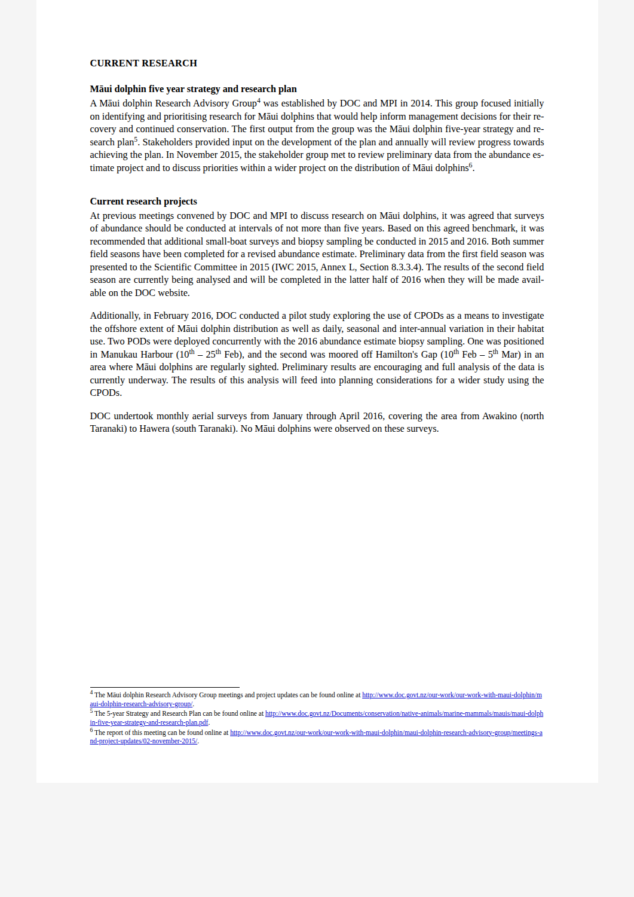CURRENT RESEARCH
Māui dolphin five year strategy and research plan
A Māui dolphin Research Advisory Group4 was established by DOC and MPI in 2014. This group focused initially on identifying and prioritising research for Māui dolphins that would help inform management decisions for their recovery and continued conservation. The first output from the group was the Māui dolphin five-year strategy and research plan5. Stakeholders provided input on the development of the plan and annually will review progress towards achieving the plan. In November 2015, the stakeholder group met to review preliminary data from the abundance estimate project and to discuss priorities within a wider project on the distribution of Māui dolphins6.
Current research projects
At previous meetings convened by DOC and MPI to discuss research on Māui dolphins, it was agreed that surveys of abundance should be conducted at intervals of not more than five years. Based on this agreed benchmark, it was recommended that additional small-boat surveys and biopsy sampling be conducted in 2015 and 2016. Both summer field seasons have been completed for a revised abundance estimate. Preliminary data from the first field season was presented to the Scientific Committee in 2015 (IWC 2015, Annex L, Section 8.3.3.4). The results of the second field season are currently being analysed and will be completed in the latter half of 2016 when they will be made available on the DOC website.
Additionally, in February 2016, DOC conducted a pilot study exploring the use of CPODs as a means to investigate the offshore extent of Māui dolphin distribution as well as daily, seasonal and inter-annual variation in their habitat use. Two PODs were deployed concurrently with the 2016 abundance estimate biopsy sampling. One was positioned in Manukau Harbour (10th – 25th Feb), and the second was moored off Hamilton's Gap (10th Feb – 5th Mar) in an area where Māui dolphins are regularly sighted. Preliminary results are encouraging and full analysis of the data is currently underway. The results of this analysis will feed into planning considerations for a wider study using the CPODs.
DOC undertook monthly aerial surveys from January through April 2016, covering the area from Awakino (north Taranaki) to Hawera (south Taranaki). No Māui dolphins were observed on these surveys.
4 The Māui dolphin Research Advisory Group meetings and project updates can be found online at http://www.doc.govt.nz/our-work/our-work-with-maui-dolphin/maui-dolphin-research-advisory-group/.
5 The 5-year Strategy and Research Plan can be found online at http://www.doc.govt.nz/Documents/conservation/native-animals/marine-mammals/mauis/maui-dolphin-five-year-strategy-and-research-plan.pdf.
6 The report of this meeting can be found online at http://www.doc.govt.nz/our-work/our-work-with-maui-dolphin/maui-dolphin-research-advisory-group/meetings-and-project-updates/02-november-2015/.